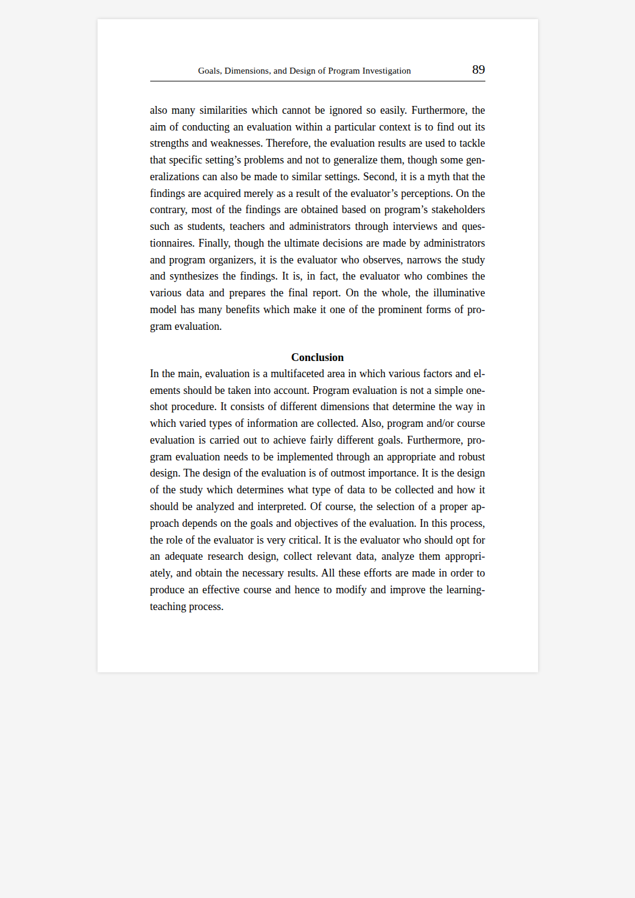Goals, Dimensions, and Design of Program Investigation 89
also many similarities which cannot be ignored so easily. Furthermore, the aim of conducting an evaluation within a particular context is to find out its strengths and weaknesses. Therefore, the evaluation results are used to tackle that specific setting’s problems and not to generalize them, though some generalizations can also be made to similar settings. Second, it is a myth that the findings are acquired merely as a result of the evaluator’s perceptions. On the contrary, most of the findings are obtained based on program’s stakeholders such as students, teachers and administrators through interviews and questionnaires. Finally, though the ultimate decisions are made by administrators and program organizers, it is the evaluator who observes, narrows the study and synthesizes the findings. It is, in fact, the evaluator who combines the various data and prepares the final report. On the whole, the illuminative model has many benefits which make it one of the prominent forms of program evaluation.
Conclusion
In the main, evaluation is a multifaceted area in which various factors and elements should be taken into account. Program evaluation is not a simple one-shot procedure. It consists of different dimensions that determine the way in which varied types of information are collected. Also, program and/or course evaluation is carried out to achieve fairly different goals. Furthermore, program evaluation needs to be implemented through an appropriate and robust design. The design of the evaluation is of outmost importance. It is the design of the study which determines what type of data to be collected and how it should be analyzed and interpreted. Of course, the selection of a proper approach depends on the goals and objectives of the evaluation. In this process, the role of the evaluator is very critical. It is the evaluator who should opt for an adequate research design, collect relevant data, analyze them appropriately, and obtain the necessary results. All these efforts are made in order to produce an effective course and hence to modify and improve the learning-teaching process.